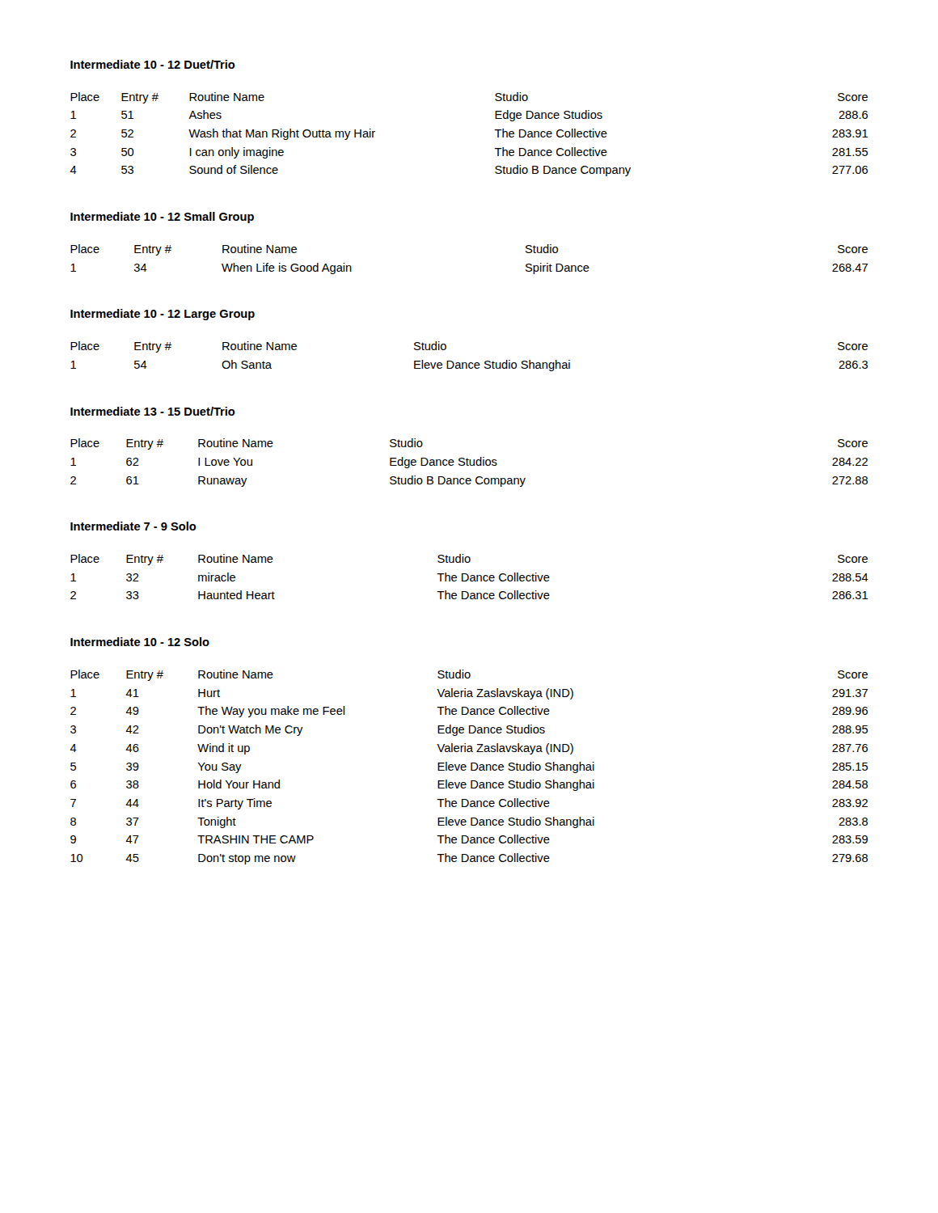Intermediate 10 - 12 Duet/Trio
| Place | Entry # | Routine Name | Studio | Score |
| --- | --- | --- | --- | --- |
| 1 | 51 | Ashes | Edge Dance Studios | 288.6 |
| 2 | 52 | Wash that Man Right Outta my Hair | The Dance Collective | 283.91 |
| 3 | 50 | I can only imagine | The Dance Collective | 281.55 |
| 4 | 53 | Sound of Silence | Studio B Dance Company | 277.06 |
Intermediate 10 - 12 Small Group
| Place | Entry # | Routine Name | Studio | Score |
| --- | --- | --- | --- | --- |
| 1 | 34 | When Life is Good Again | Spirit Dance | 268.47 |
Intermediate 10 - 12 Large Group
| Place | Entry # | Routine Name | Studio | Score |
| --- | --- | --- | --- | --- |
| 1 | 54 | Oh Santa | Eleve Dance Studio Shanghai | 286.3 |
Intermediate 13 - 15 Duet/Trio
| Place | Entry # | Routine Name | Studio | Score |
| --- | --- | --- | --- | --- |
| 1 | 62 | I Love You | Edge Dance Studios | 284.22 |
| 2 | 61 | Runaway | Studio B Dance Company | 272.88 |
Intermediate 7 - 9 Solo
| Place | Entry # | Routine Name | Studio | Score |
| --- | --- | --- | --- | --- |
| 1 | 32 | miracle | The Dance Collective | 288.54 |
| 2 | 33 | Haunted Heart | The Dance Collective | 286.31 |
Intermediate 10 - 12 Solo
| Place | Entry # | Routine Name | Studio | Score |
| --- | --- | --- | --- | --- |
| 1 | 41 | Hurt | Valeria Zaslavskaya (IND) | 291.37 |
| 2 | 49 | The Way you make me Feel | The Dance Collective | 289.96 |
| 3 | 42 | Don't Watch Me Cry | Edge Dance Studios | 288.95 |
| 4 | 46 | Wind it up | Valeria Zaslavskaya (IND) | 287.76 |
| 5 | 39 | You Say | Eleve Dance Studio Shanghai | 285.15 |
| 6 | 38 | Hold Your Hand | Eleve Dance Studio Shanghai | 284.58 |
| 7 | 44 | It's Party Time | The Dance Collective | 283.92 |
| 8 | 37 | Tonight | Eleve Dance Studio Shanghai | 283.8 |
| 9 | 47 | TRASHIN THE CAMP | The Dance Collective | 283.59 |
| 10 | 45 | Don't stop me now | The Dance Collective | 279.68 |